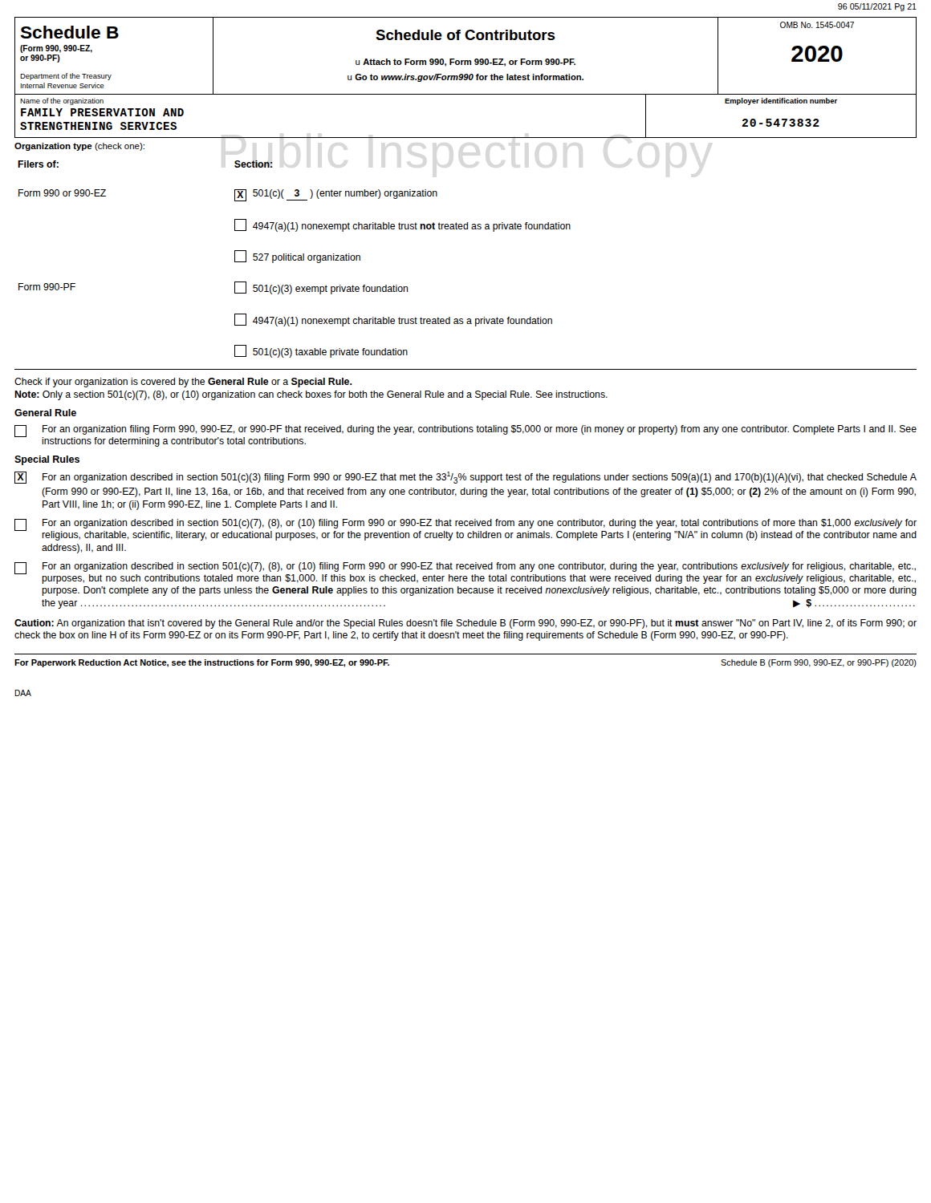96 05/11/2021 Pg 21
Public Inspection Copy
| Schedule B (Form 990, 990-EZ, or 990-PF) Department of the Treasury Internal Revenue Service | Schedule of Contributors u Attach to Form 990, Form 990-EZ, or Form 990-PF. u Go to www.irs.gov/Form990 for the latest information. | OMB No. 1545-0047 2020 |
| Name of the organization FAMILY PRESERVATION AND STRENGTHENING SERVICES | Employer identification number 20-5473832 |
Organization type (check one):
| Filers of: | Section: |
| Form 990 or 990-EZ | 501(c)( 3 ) (enter number) organization |
| | 4947(a)(1) nonexempt charitable trust not treated as a private foundation |
| | 527 political organization |
| Form 990-PF | 501(c)(3) exempt private foundation |
| | 4947(a)(1) nonexempt charitable trust treated as a private foundation |
| | 501(c)(3) taxable private foundation |
Check if your organization is covered by the General Rule or a Special Rule.
Note: Only a section 501(c)(7), (8), or (10) organization can check boxes for both the General Rule and a Special Rule. See instructions.
General Rule
For an organization filing Form 990, 990-EZ, or 990-PF that received, during the year, contributions totaling $5,000 or more (in money or property) from any one contributor. Complete Parts I and II. See instructions for determining a contributor's total contributions.
Special Rules
For an organization described in section 501(c)(3) filing Form 990 or 990-EZ that met the 331/3% support test of the regulations under sections 509(a)(1) and 170(b)(1)(A)(vi), that checked Schedule A (Form 990 or 990-EZ), Part II, line 13, 16a, or 16b, and that received from any one contributor, during the year, total contributions of the greater of (1) $5,000; or (2) 2% of the amount on (i) Form 990, Part VIII, line 1h; or (ii) Form 990-EZ, line 1. Complete Parts I and II.
For an organization described in section 501(c)(7), (8), or (10) filing Form 990 or 990-EZ that received from any one contributor, during the year, total contributions of more than $1,000 exclusively for religious, charitable, scientific, literary, or educational purposes, or for the prevention of cruelty to children or animals. Complete Parts I (entering "N/A" in column (b) instead of the contributor name and address), II, and III.
For an organization described in section 501(c)(7), (8), or (10) filing Form 990 or 990-EZ that received from any one contributor, during the year, contributions exclusively for religious, charitable, etc., purposes, but no such contributions totaled more than $1,000. If this box is checked, enter here the total contributions that were received during the year for an exclusively religious, charitable, etc., purpose. Don't complete any of the parts unless the General Rule applies to this organization because it received nonexclusively religious, charitable, etc., contributions totaling $5,000 or more during the year .............................................................................. ▶ $ ..........................
Caution: An organization that isn't covered by the General Rule and/or the Special Rules doesn't file Schedule B (Form 990, 990-EZ, or 990-PF), but it must answer "No" on Part IV, line 2, of its Form 990; or check the box on line H of its Form 990-EZ or on its Form 990-PF, Part I, line 2, to certify that it doesn't meet the filing requirements of Schedule B (Form 990, 990-EZ, or 990-PF).
For Paperwork Reduction Act Notice, see the instructions for Form 990, 990-EZ, or 990-PF.
Schedule B (Form 990, 990-EZ, or 990-PF) (2020)
DAA